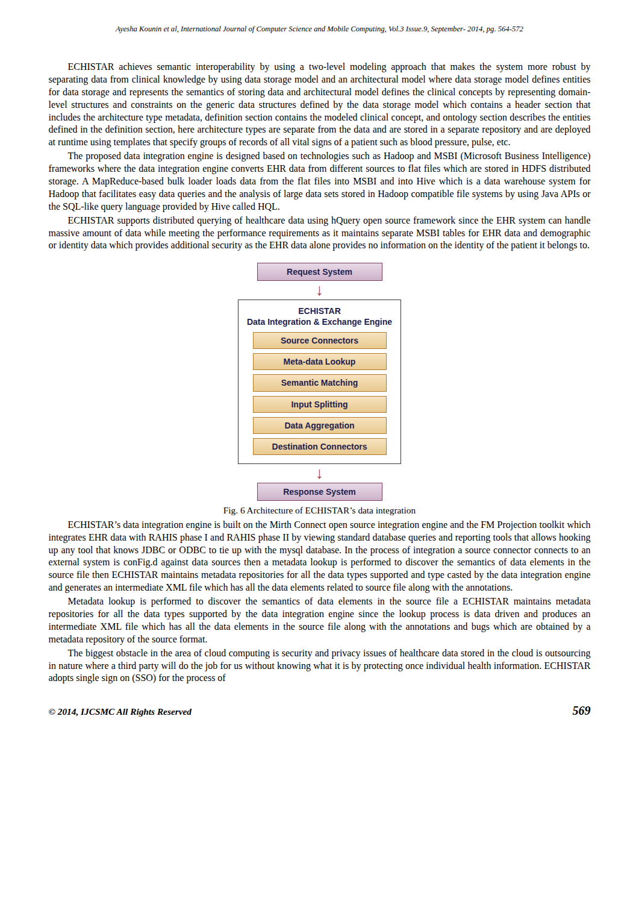Ayesha Kounin et al, International Journal of Computer Science and Mobile Computing, Vol.3 Issue.9, September- 2014, pg. 564-572
ECHISTAR achieves semantic interoperability by using a two-level modeling approach that makes the system more robust by separating data from clinical knowledge by using data storage model and an architectural model where data storage model defines entities for data storage and represents the semantics of storing data and architectural model defines the clinical concepts by representing domain-level structures and constraints on the generic data structures defined by the data storage model which contains a header section that includes the architecture type metadata, definition section contains the modeled clinical concept, and ontology section describes the entities defined in the definition section, here architecture types are separate from the data and are stored in a separate repository and are deployed at runtime using templates that specify groups of records of all vital signs of a patient such as blood pressure, pulse, etc.
The proposed data integration engine is designed based on technologies such as Hadoop and MSBI (Microsoft Business Intelligence) frameworks where the data integration engine converts EHR data from different sources to flat files which are stored in HDFS distributed storage. A MapReduce-based bulk loader loads data from the flat files into MSBI and into Hive which is a data warehouse system for Hadoop that facilitates easy data queries and the analysis of large data sets stored in Hadoop compatible file systems by using Java APIs or the SQL-like query language provided by Hive called HQL.
ECHISTAR supports distributed querying of healthcare data using hQuery open source framework since the EHR system can handle massive amount of data while meeting the performance requirements as it maintains separate MSBI tables for EHR data and demographic or identity data which provides additional security as the EHR data alone provides no information on the identity of the patient it belongs to.
Request System
↓
ECHISTAR
Data Integration & Exchange Engine
Source Connectors
Meta-data Lookup
Semantic Matching
Input Splitting
Data Aggregation
Destination Connectors
↓
Response System
Fig. 6 Architecture of ECHISTAR’s data integration
ECHISTAR’s data integration engine is built on the Mirth Connect open source integration engine and the FM Projection toolkit which integrates EHR data with RAHIS phase I and RAHIS phase II by viewing standard database queries and reporting tools that allows hooking up any tool that knows JDBC or ODBC to tie up with the mysql database. In the process of integration a source connector connects to an external system is conFig.d against data sources then a metadata lookup is performed to discover the semantics of data elements in the source file then ECHISTAR maintains metadata repositories for all the data types supported and type casted by the data integration engine and generates an intermediate XML file which has all the data elements related to source file along with the annotations.
Metadata lookup is performed to discover the semantics of data elements in the source file a ECHISTAR maintains metadata repositories for all the data types supported by the data integration engine since the lookup process is data driven and produces an intermediate XML file which has all the data elements in the source file along with the annotations and bugs which are obtained by a metadata repository of the source format.
The biggest obstacle in the area of cloud computing is security and privacy issues of healthcare data stored in the cloud is outsourcing in nature where a third party will do the job for us without knowing what it is by protecting once individual health information. ECHISTAR adopts single sign on (SSO) for the process of
© 2014, IJCSMC All Rights Reserved 569